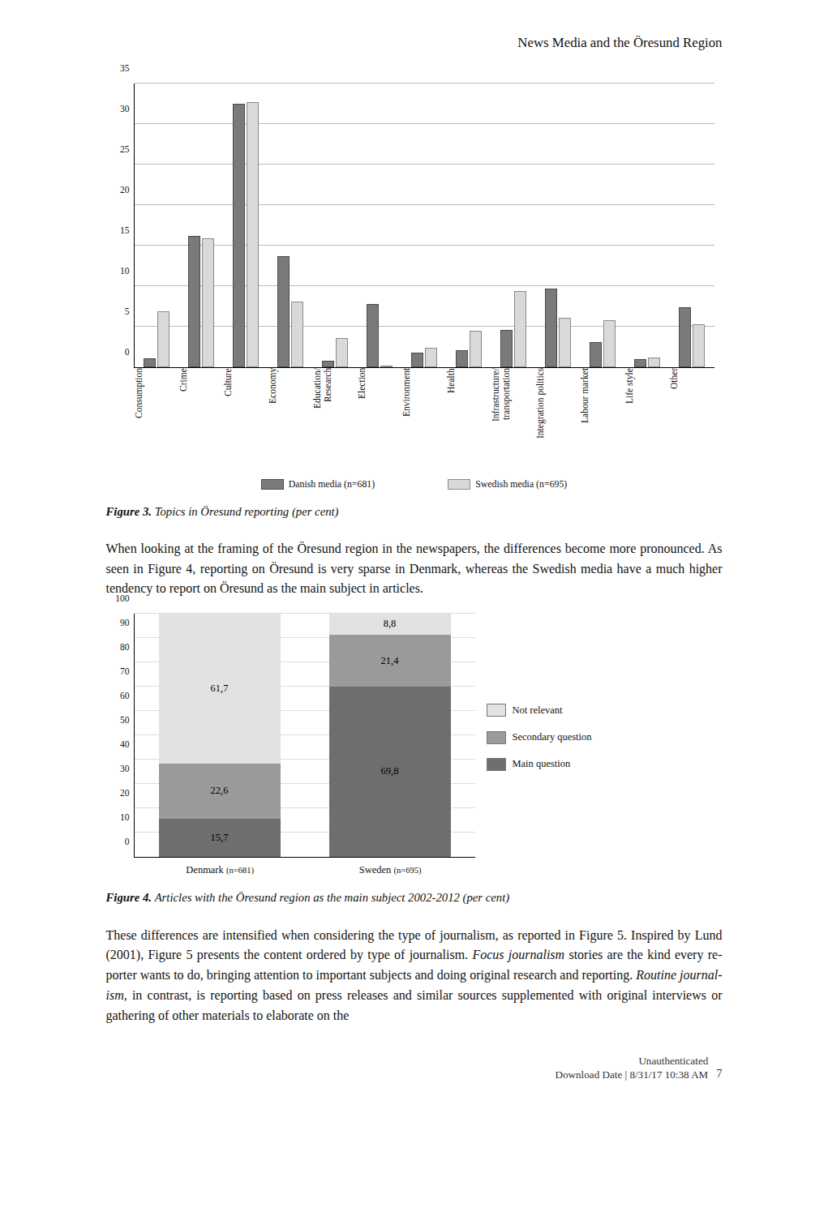News Media and the Öresund Region
35
30
25
20
15
10
5
0
Consumption Crime Culture Economy Education/
Research Election Environment Health Infrastructure/
transportation Integration politics Labour market Life style Other
Danish media (n=681)
Swedish media (n=695)
Figure 3. Topics in Öresund reporting (per cent)
When looking at the framing of the Öresund region in the newspapers, the differences become more pronounced. As seen in Figure 4, reporting on Öresund is very sparse in Denmark, whereas the Swedish media have a much higher tendency to report on Öresund as the main subject in articles.
100
90
80
70
60
50
40
30
20
10
0
61,7
22,6
15,7
8,8
21,4
69,8
Not relevant
Secondary question
Main question
Denmark (n=681) Sweden (n=695)
Figure 4. Articles with the Öresund region as the main subject 2002-2012 (per cent)
These differences are intensified when considering the type of journalism, as reported in Figure 5. Inspired by Lund (2001), Figure 5 presents the content ordered by type of journalism. Focus journalism stories are the kind every reporter wants to do, bringing attention to important subjects and doing original research and reporting. Routine journalism, in contrast, is reporting based on press releases and similar sources supplemented with original interviews or gathering of other materials to elaborate on the
Unauthenticated
Download Date | 8/31/17 10:38 AM
7